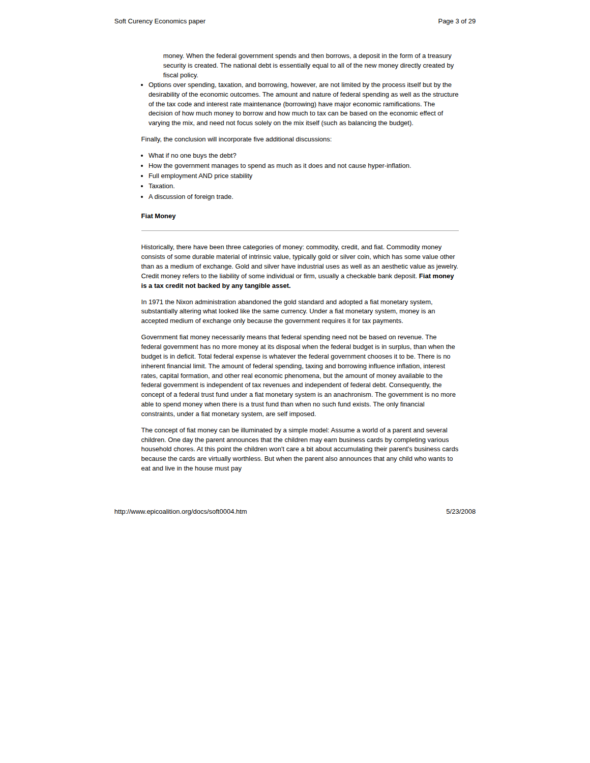Soft Curency Economics paper
Page 3 of 29
money. When the federal government spends and then borrows, a deposit in the form of a treasury security is created. The national debt is essentially equal to all of the new money directly created by fiscal policy.
Options over spending, taxation, and borrowing, however, are not limited by the process itself but by the desirability of the economic outcomes. The amount and nature of federal spending as well as the structure of the tax code and interest rate maintenance (borrowing) have major economic ramifications. The decision of how much money to borrow and how much to tax can be based on the economic effect of varying the mix, and need not focus solely on the mix itself (such as balancing the budget).
Finally, the conclusion will incorporate five additional discussions:
What if no one buys the debt?
How the government manages to spend as much as it does and not cause hyper-inflation.
Full employment AND price stability
Taxation.
A discussion of foreign trade.
Fiat Money
Historically, there have been three categories of money: commodity, credit, and fiat. Commodity money consists of some durable material of intrinsic value, typically gold or silver coin, which has some value other than as a medium of exchange. Gold and silver have industrial uses as well as an aesthetic value as jewelry. Credit money refers to the liability of some individual or firm, usually a checkable bank deposit. Fiat money is a tax credit not backed by any tangible asset.
In 1971 the Nixon administration abandoned the gold standard and adopted a fiat monetary system, substantially altering what looked like the same currency. Under a fiat monetary system, money is an accepted medium of exchange only because the government requires it for tax payments.
Government fiat money necessarily means that federal spending need not be based on revenue. The federal government has no more money at its disposal when the federal budget is in surplus, than when the budget is in deficit. Total federal expense is whatever the federal government chooses it to be. There is no inherent financial limit. The amount of federal spending, taxing and borrowing influence inflation, interest rates, capital formation, and other real economic phenomena, but the amount of money available to the federal government is independent of tax revenues and independent of federal debt. Consequently, the concept of a federal trust fund under a fiat monetary system is an anachronism. The government is no more able to spend money when there is a trust fund than when no such fund exists. The only financial constraints, under a fiat monetary system, are self imposed.
The concept of fiat money can be illuminated by a simple model: Assume a world of a parent and several children. One day the parent announces that the children may earn business cards by completing various household chores. At this point the children won't care a bit about accumulating their parent's business cards because the cards are virtually worthless. But when the parent also announces that any child who wants to eat and live in the house must pay
http://www.epicoalition.org/docs/soft0004.htm
5/23/2008